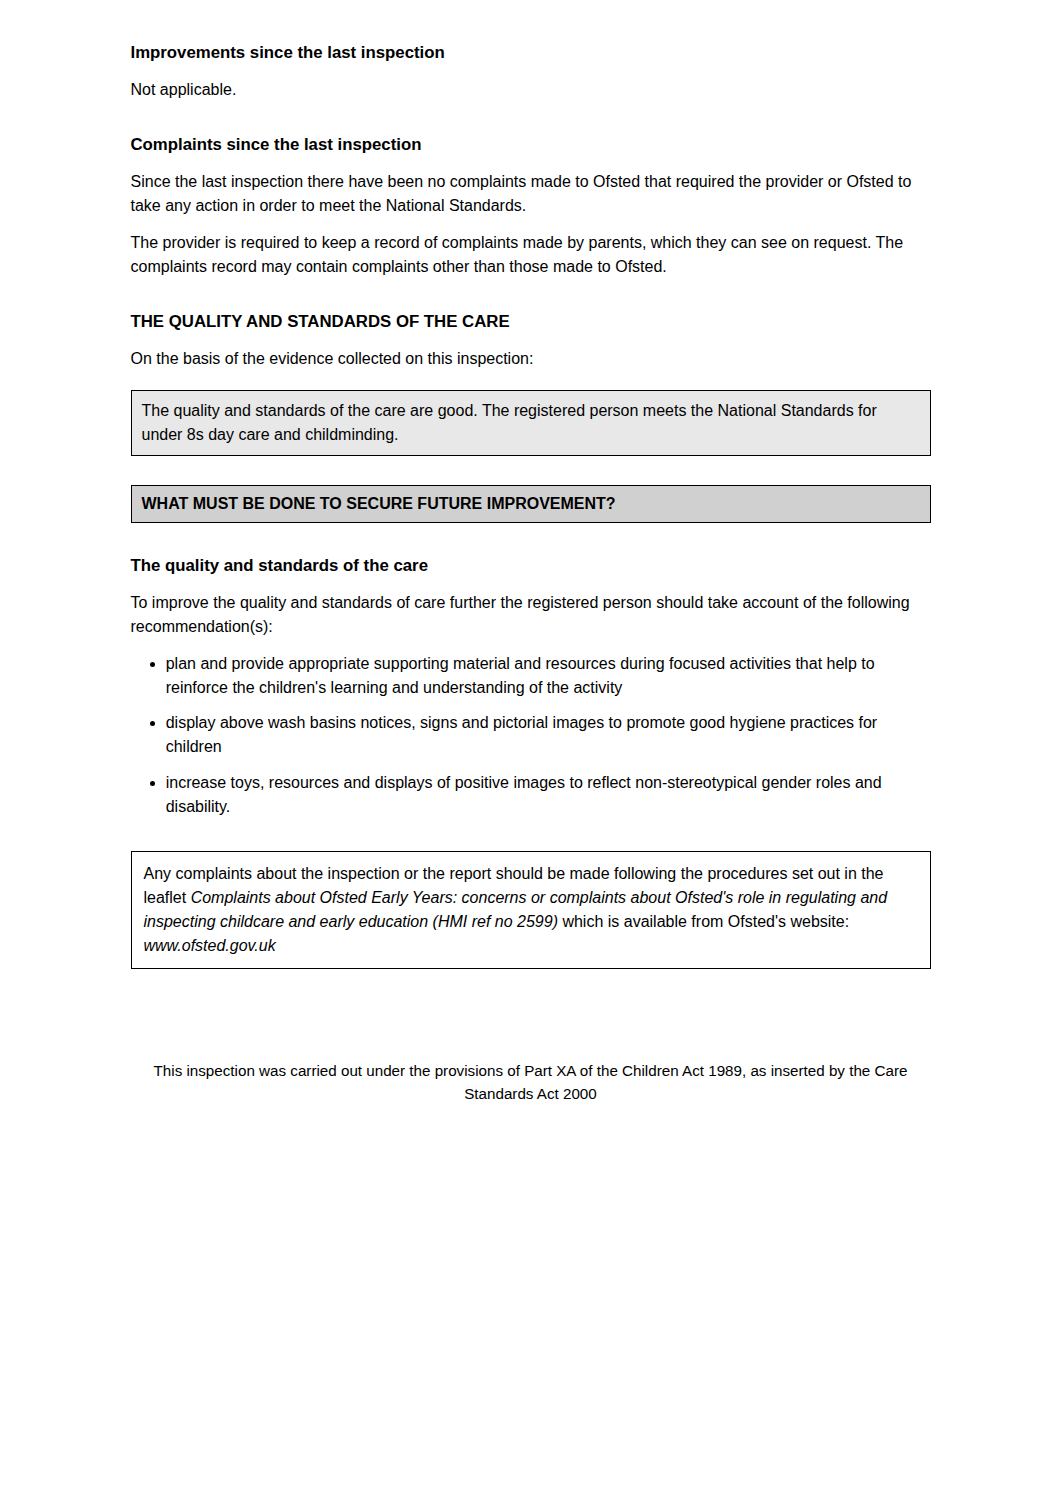Improvements since the last inspection
Not applicable.
Complaints since the last inspection
Since the last inspection there have been no complaints made to Ofsted that required the provider or Ofsted to take any action in order to meet the National Standards.
The provider is required to keep a record of complaints made by parents, which they can see on request. The complaints record may contain complaints other than those made to Ofsted.
THE QUALITY AND STANDARDS OF THE CARE
On the basis of the evidence collected on this inspection:
The quality and standards of the care are good. The registered person meets the National Standards for under 8s day care and childminding.
WHAT MUST BE DONE TO SECURE FUTURE IMPROVEMENT?
The quality and standards of the care
To improve the quality and standards of care further the registered person should take account of the following recommendation(s):
plan and provide appropriate supporting material and resources during focused activities that help to reinforce the children's learning and understanding of the activity
display above wash basins notices, signs and pictorial images to promote good hygiene practices for children
increase toys, resources and displays of positive images to reflect non-stereotypical gender roles and disability.
Any complaints about the inspection or the report should be made following the procedures set out in the leaflet Complaints about Ofsted Early Years: concerns or complaints about Ofsted's role in regulating and inspecting childcare and early education (HMI ref no 2599) which is available from Ofsted's website: www.ofsted.gov.uk
This inspection was carried out under the provisions of Part XA of the Children Act 1989, as inserted by the Care Standards Act 2000